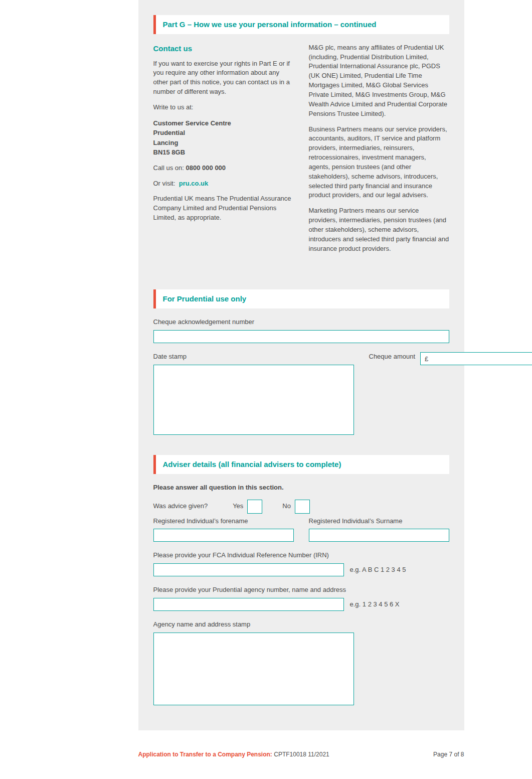Part G – How we use your personal information – continued
Contact us
If you want to exercise your rights in Part E or if you require any other information about any other part of this notice, you can contact us in a number of different ways.
Write to us at:
Customer Service Centre
Prudential
Lancing
BN15 8GB
Call us on: 0800 000 000
Or visit: pru.co.uk
Prudential UK means The Prudential Assurance Company Limited and Prudential Pensions Limited, as appropriate.
M&G plc, means any affiliates of Prudential UK (including, Prudential Distribution Limited, Prudential International Assurance plc, PGDS (UK ONE) Limited, Prudential Life Time Mortgages Limited, M&G Global Services Private Limited, M&G Investments Group, M&G Wealth Advice Limited and Prudential Corporate Pensions Trustee Limited).
Business Partners means our service providers, accountants, auditors, IT service and platform providers, intermediaries, reinsurers, retrocessionaires, investment managers, agents, pension trustees (and other stakeholders), scheme advisors, introducers, selected third party financial and insurance product providers, and our legal advisers.
Marketing Partners means our service providers, intermediaries, pension trustees (and other stakeholders), scheme advisors, introducers and selected third party financial and insurance product providers.
For Prudential use only
Cheque acknowledgement number
Date stamp
Cheque amount
£
Adviser details (all financial advisers to complete)
Please answer all question in this section.
Was advice given?
Yes
No
Registered Individual’s forename
Registered Individual’s Surname
Please provide your FCA Individual Reference Number (IRN)
e.g. A B C 1 2 3 4 5
Please provide your Prudential agency number, name and address
e.g. 1 2 3 4 5 6 X
Agency name and address stamp
Application to Transfer to a Company Pension: CPTF10018 11/2021
Page 7 of 8